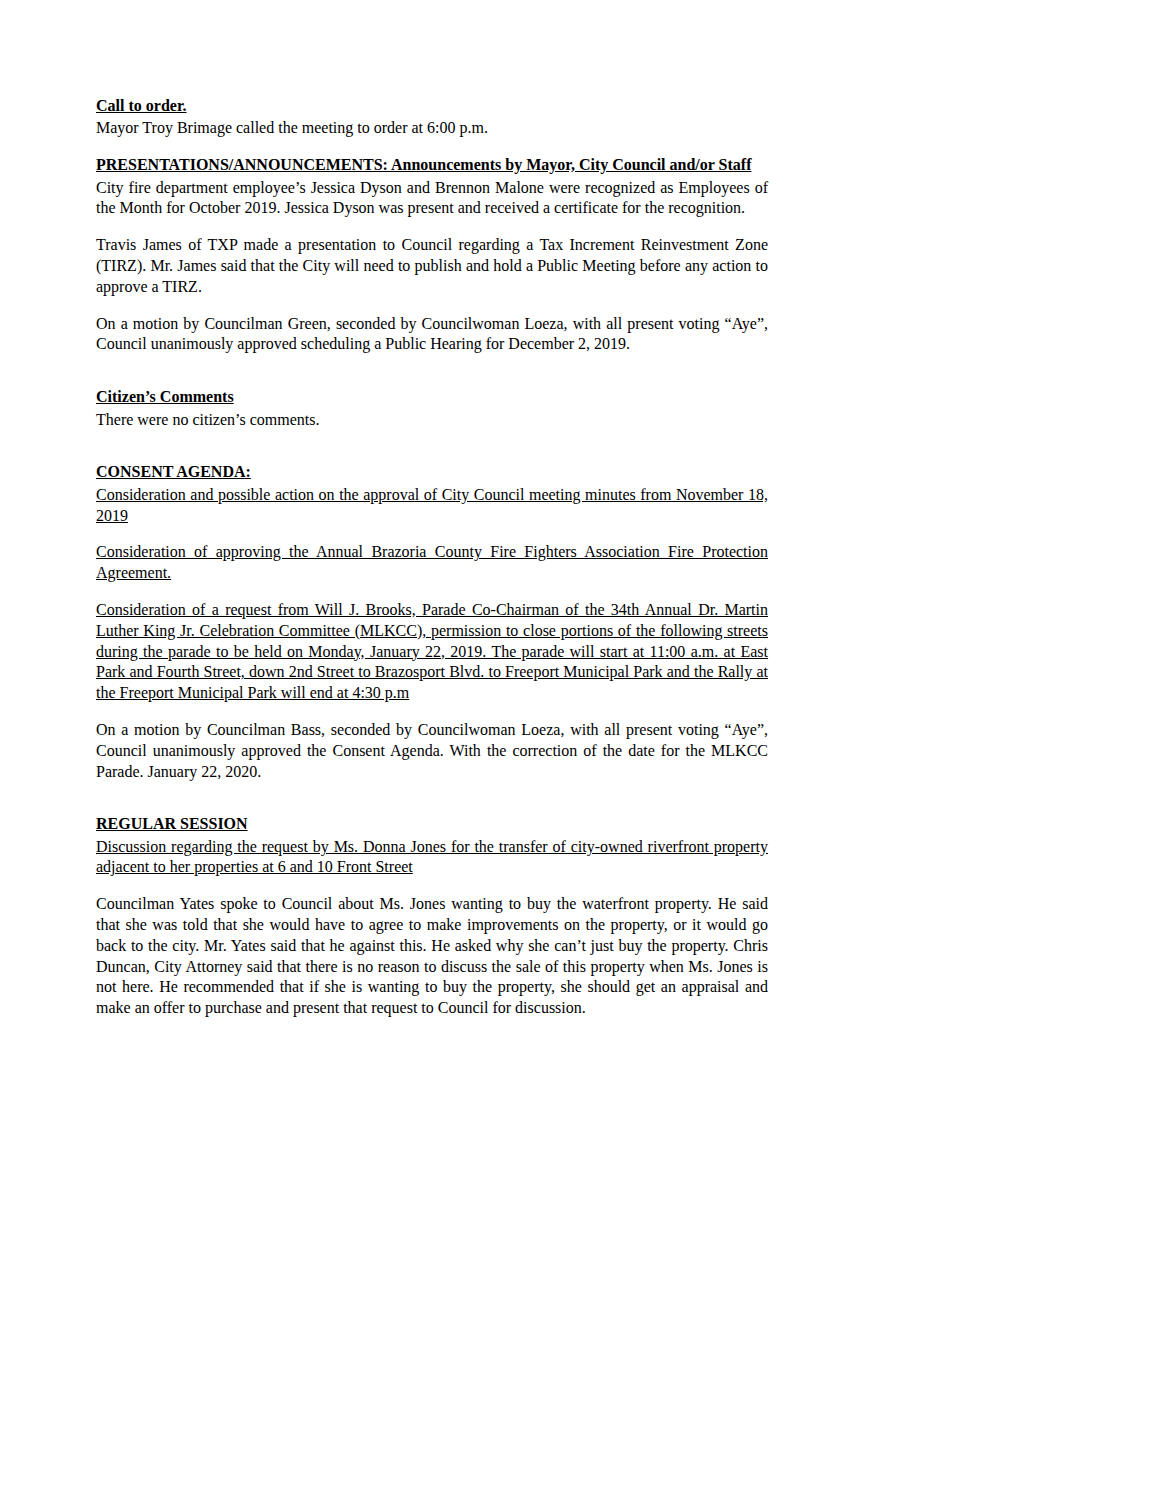Call to order.
Mayor Troy Brimage called the meeting to order at 6:00 p.m.
PRESENTATIONS/ANNOUNCEMENTS: Announcements by Mayor, City Council and/or Staff
City fire department employee’s Jessica Dyson and Brennon Malone were recognized as Employees of the Month for October 2019. Jessica Dyson was present and received a certificate for the recognition.
Travis James of TXP made a presentation to Council regarding a Tax Increment Reinvestment Zone (TIRZ). Mr. James said that the City will need to publish and hold a Public Meeting before any action to approve a TIRZ.
On a motion by Councilman Green, seconded by Councilwoman Loeza, with all present voting “Aye”, Council unanimously approved scheduling a Public Hearing for December 2, 2019.
Citizen’s Comments
There were no citizen’s comments.
CONSENT AGENDA:
Consideration and possible action on the approval of City Council meeting minutes from November 18, 2019
Consideration of approving the Annual Brazoria County Fire Fighters Association Fire Protection Agreement.
Consideration of a request from Will J. Brooks, Parade Co-Chairman of the 34th Annual Dr. Martin Luther King Jr. Celebration Committee (MLKCC), permission to close portions of the following streets during the parade to be held on Monday, January 22, 2019. The parade will start at 11:00 a.m. at East Park and Fourth Street, down 2nd Street to Brazosport Blvd. to Freeport Municipal Park and the Rally at the Freeport Municipal Park will end at 4:30 p.m
On a motion by Councilman Bass, seconded by Councilwoman Loeza, with all present voting “Aye”, Council unanimously approved the Consent Agenda. With the correction of the date for the MLKCC Parade. January 22, 2020.
REGULAR SESSION
Discussion regarding the request by Ms. Donna Jones for the transfer of city-owned riverfront property adjacent to her properties at 6 and 10 Front Street
Councilman Yates spoke to Council about Ms. Jones wanting to buy the waterfront property. He said that she was told that she would have to agree to make improvements on the property, or it would go back to the city. Mr. Yates said that he against this. He asked why she can’t just buy the property. Chris Duncan, City Attorney said that there is no reason to discuss the sale of this property when Ms. Jones is not here. He recommended that if she is wanting to buy the property, she should get an appraisal and make an offer to purchase and present that request to Council for discussion.